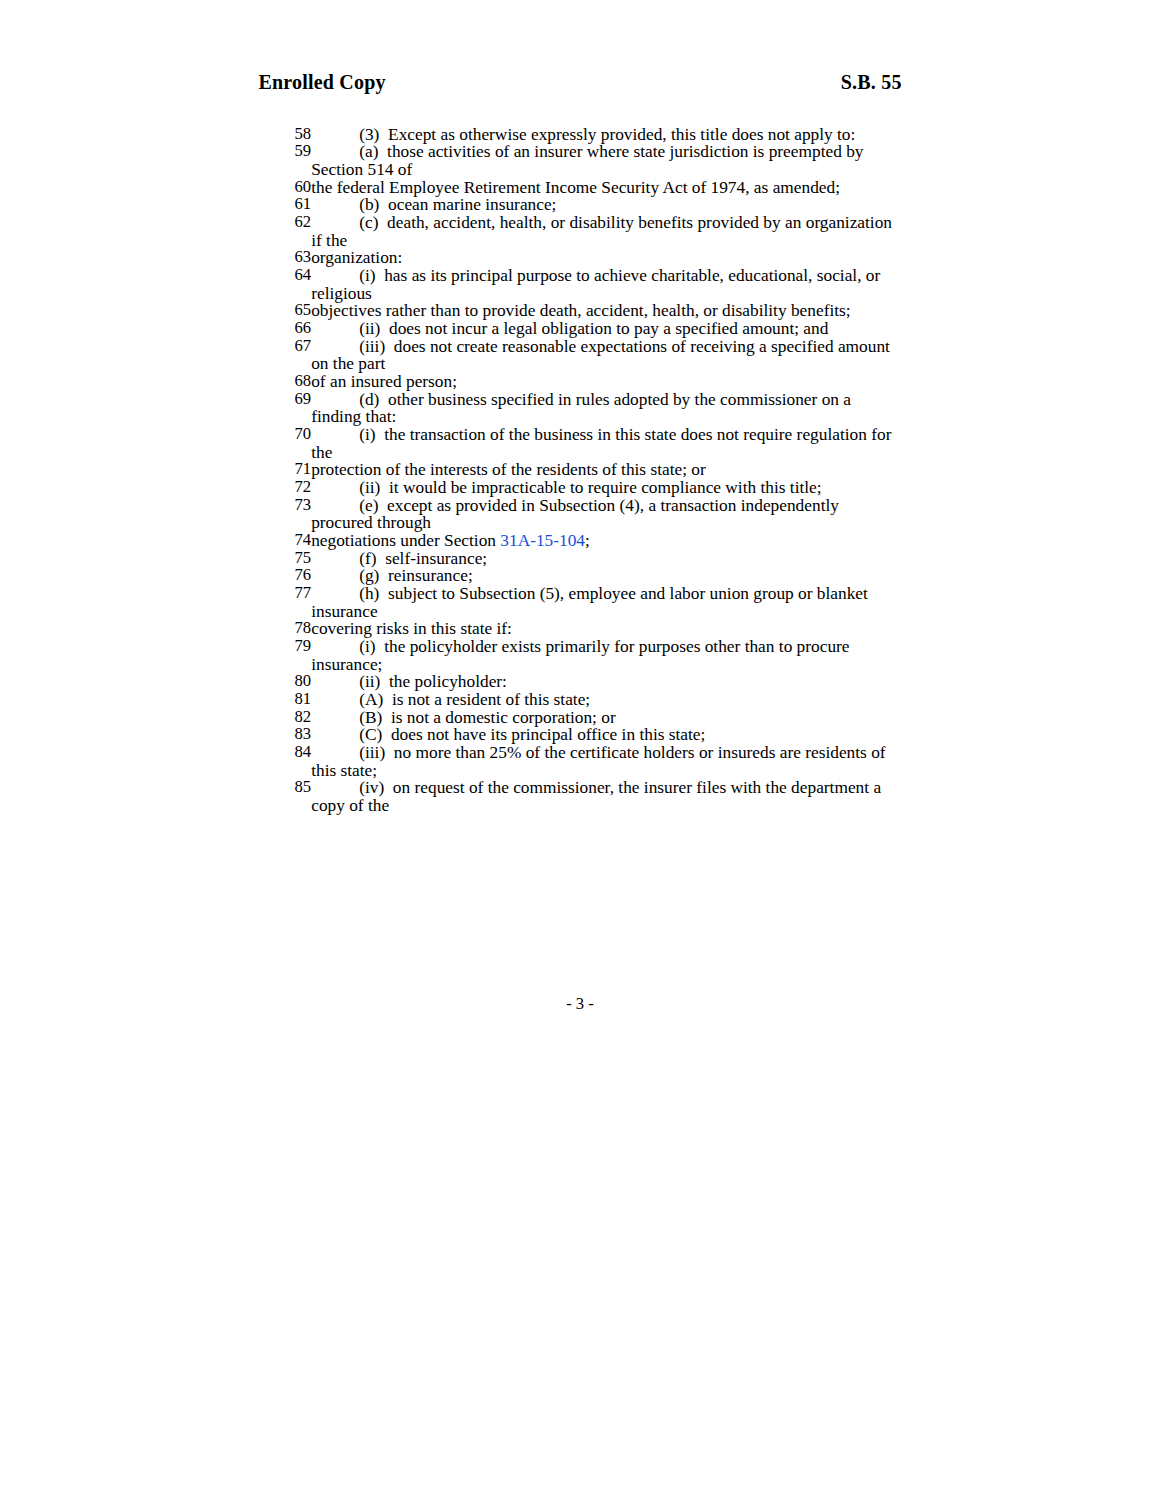Enrolled Copy
S.B. 55
| 58 | (3) Except as otherwise expressly provided, this title does not apply to: |
| 59 | (a) those activities of an insurer where state jurisdiction is preempted by Section 514 of |
| 60 | the federal Employee Retirement Income Security Act of 1974, as amended; |
| 61 | (b) ocean marine insurance; |
| 62 | (c) death, accident, health, or disability benefits provided by an organization if the |
| 63 | organization: |
| 64 | (i) has as its principal purpose to achieve charitable, educational, social, or religious |
| 65 | objectives rather than to provide death, accident, health, or disability benefits; |
| 66 | (ii) does not incur a legal obligation to pay a specified amount; and |
| 67 | (iii) does not create reasonable expectations of receiving a specified amount on the part |
| 68 | of an insured person; |
| 69 | (d) other business specified in rules adopted by the commissioner on a finding that: |
| 70 | (i) the transaction of the business in this state does not require regulation for the |
| 71 | protection of the interests of the residents of this state; or |
| 72 | (ii) it would be impracticable to require compliance with this title; |
| 73 | (e) except as provided in Subsection (4), a transaction independently procured through |
| 74 | negotiations under Section 31A-15-104 ; |
| 75 | (f) self-insurance; |
| 76 | (g) reinsurance; |
| 77 | (h) subject to Subsection (5), employee and labor union group or blanket insurance |
| 78 | covering risks in this state if: |
| 79 | (i) the policyholder exists primarily for purposes other than to procure insurance; |
| 80 | (ii) the policyholder: |
| 81 | (A) is not a resident of this state; |
| 82 | (B) is not a domestic corporation; or |
| 83 | (C) does not have its principal office in this state; |
| 84 | (iii) no more than 25% of the certificate holders or insureds are residents of this state; |
| 85 | (iv) on request of the commissioner, the insurer files with the department a copy of the |
- 3 -